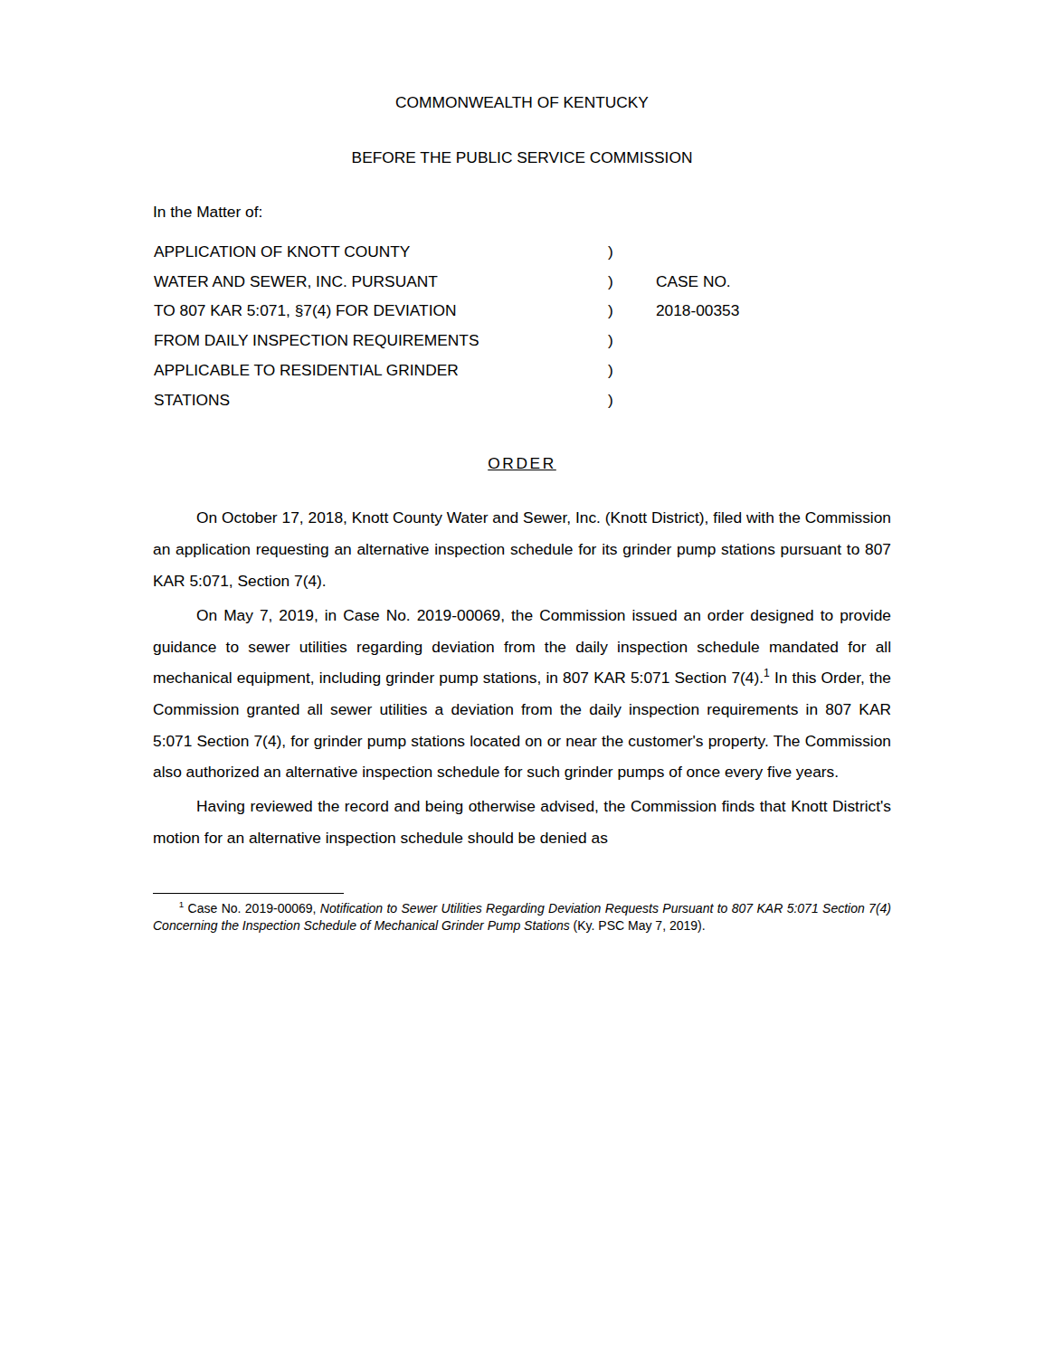COMMONWEALTH OF KENTUCKY
BEFORE THE PUBLIC SERVICE COMMISSION
In the Matter of:
| APPLICATION OF KNOTT COUNTY WATER AND SEWER, INC. PURSUANT TO 807 KAR 5:071, §7(4) FOR DEVIATION FROM DAILY INSPECTION REQUIREMENTS APPLICABLE TO RESIDENTIAL GRINDER STATIONS | ) ) ) ) ) ) | CASE NO. 2018-00353 |
ORDER
On October 17, 2018, Knott County Water and Sewer, Inc. (Knott District), filed with the Commission an application requesting an alternative inspection schedule for its grinder pump stations pursuant to 807 KAR 5:071, Section 7(4).
On May 7, 2019, in Case No. 2019-00069, the Commission issued an order designed to provide guidance to sewer utilities regarding deviation from the daily inspection schedule mandated for all mechanical equipment, including grinder pump stations, in 807 KAR 5:071 Section 7(4).1 In this Order, the Commission granted all sewer utilities a deviation from the daily inspection requirements in 807 KAR 5:071 Section 7(4), for grinder pump stations located on or near the customer's property. The Commission also authorized an alternative inspection schedule for such grinder pumps of once every five years.
Having reviewed the record and being otherwise advised, the Commission finds that Knott District's motion for an alternative inspection schedule should be denied as
1 Case No. 2019-00069, Notification to Sewer Utilities Regarding Deviation Requests Pursuant to 807 KAR 5:071 Section 7(4) Concerning the Inspection Schedule of Mechanical Grinder Pump Stations (Ky. PSC May 7, 2019).